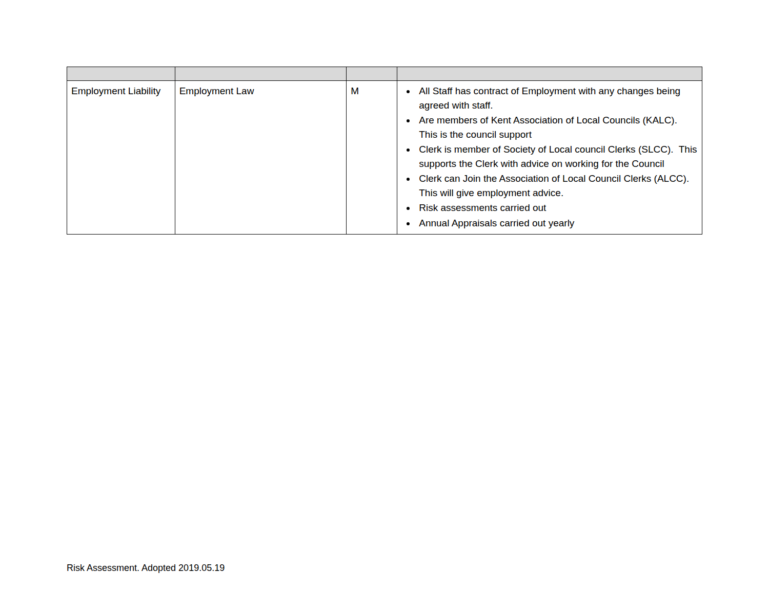| Employment Liability | Employment Law | M | All Staff has contract of Employment with any changes being agreed with staff. Are members of Kent Association of Local Councils (KALC). This is the council support Clerk is member of Society of Local council Clerks (SLCC). This supports the Clerk with advice on working for the Council Clerk can Join the Association of Local Council Clerks (ALCC). This will give employment advice. Risk assessments carried out Annual Appraisals carried out yearly |
Risk Assessment. Adopted 2019.05.19